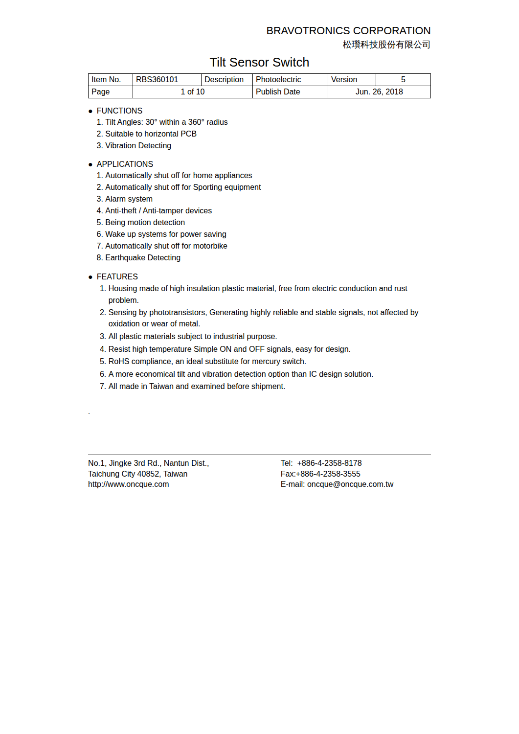BRAVOTRONICS CORPORATION
松瓚科技股份有限公司
Tilt Sensor Switch
| Item No. | RBS360101 | Description | Photoelectric | Version | 5 |
| Page | 1 of 10 | Publish Date | Jun. 26, 2018 |
●FUNCTIONS
Tilt Angles: 30° within a 360° radius
Suitable to horizontal PCB
Vibration Detecting
●APPLICATIONS
Automatically shut off for home appliances
Automatically shut off for Sporting equipment
Alarm system
Anti-theft / Anti-tamper devices
Being motion detection
Wake up systems for power saving
Automatically shut off for motorbike
Earthquake Detecting
●FEATURES
Housing made of high insulation plastic material, free from electric conduction and rust problem.
Sensing by phototransistors, Generating highly reliable and stable signals, not affected by oxidation or wear of metal.
All plastic materials subject to industrial purpose.
Resist high temperature Simple ON and OFF signals, easy for design.
RoHS compliance, an ideal substitute for mercury switch.
A more economical tilt and vibration detection option than IC design solution.
All made in Taiwan and examined before shipment.
.
No.1, Jingke 3rd Rd., Nantun Dist.,
Taichung City 40852, Taiwan
http://www.oncque.com
Tel: +886-4-2358-8178
Fax:+886-4-2358-3555
E-mail: oncque@oncque.com.tw